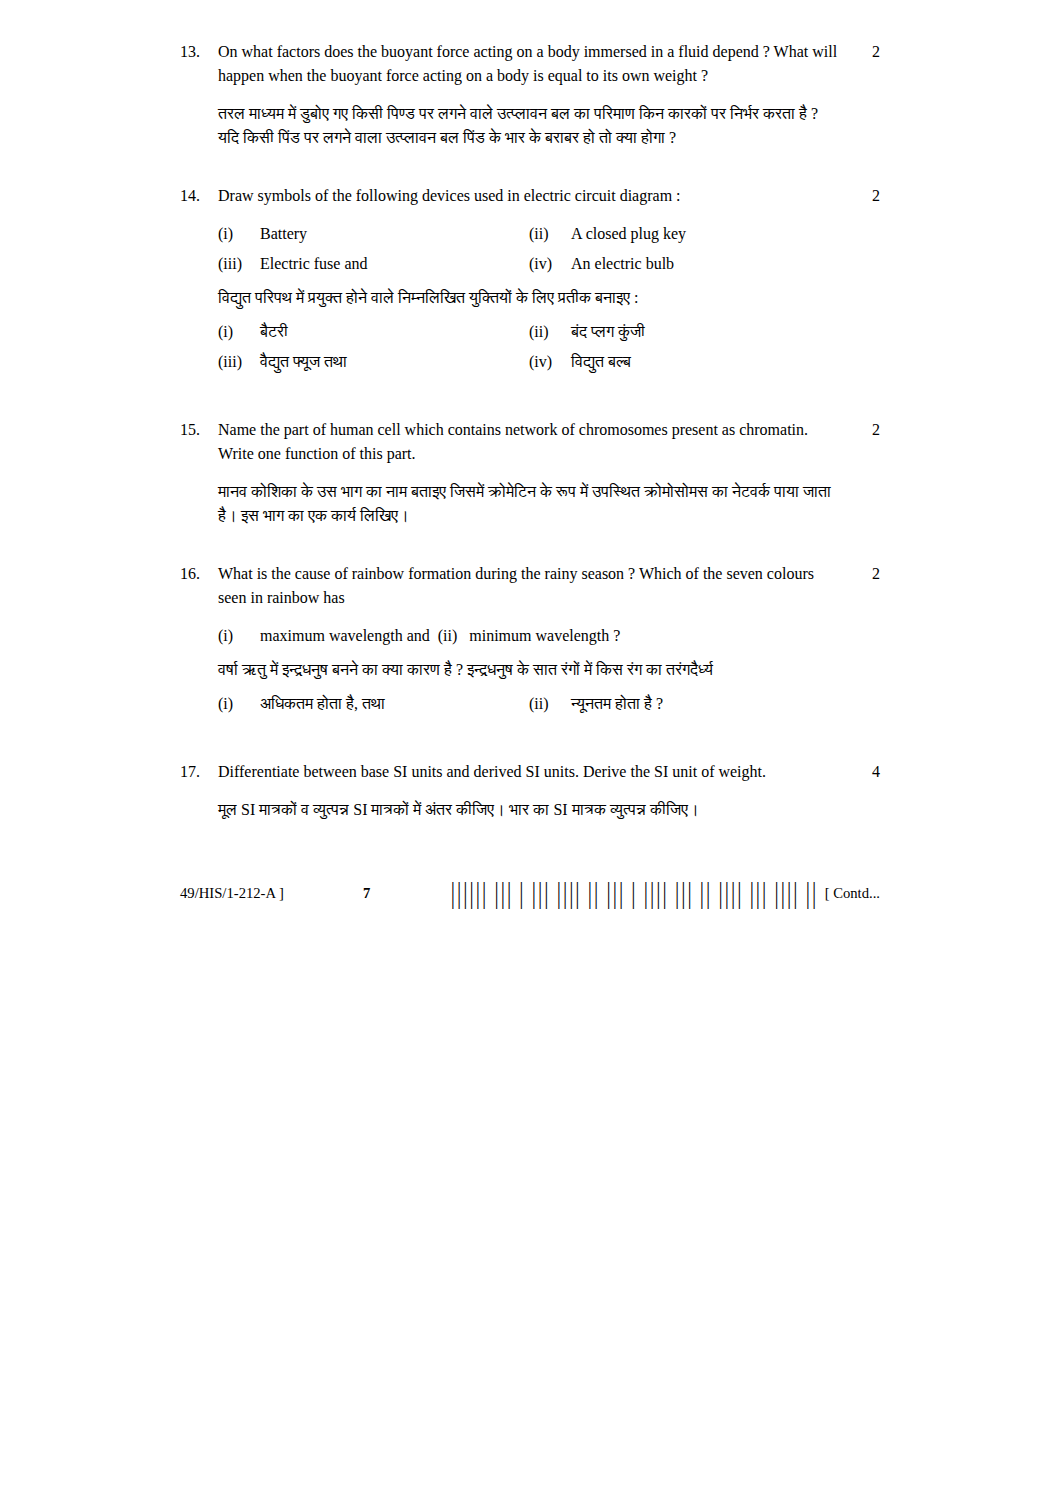13.
On what factors does the buoyant force acting on a body immersed in a fluid depend ? What will happen when the buoyant force acting on a body is equal to its own weight ?
तरल माध्यम में डुबोए गए किसी पिण्ड पर लगने वाले उत्प्लावन बल का परिमाण किन कारकों पर निर्भर करता है ? यदि किसी पिंड पर लगने वाला उत्प्लावन बल पिंड के भार के बराबर हो तो क्या होगा ?
2
14.
Draw symbols of the following devices used in electric circuit diagram :
(i) Battery
(ii) A closed plug key
(iii) Electric fuse and
(iv) An electric bulb
विद्युत परिपथ में प्रयुक्त होने वाले निम्नलिखित युक्तियों के लिए प्रतीक बनाइए :
(i) बैटरी
(ii) बंद प्लग कुंजी
(iii) वैद्युत फ्यूज तथा
(iv) विद्युत बल्ब
2
15.
Name the part of human cell which contains network of chromosomes present as chromatin. Write one function of this part.
मानव कोशिका के उस भाग का नाम बताइए जिसमें क्रोमेटिन के रूप में उपस्थित क्रोमोसोमस का नेटवर्क पाया जाता है। इस भाग का एक कार्य लिखिए।
2
16.
What is the cause of rainbow formation during the rainy season ? Which of the seven colours seen in rainbow has
(i) maximum wavelength and (ii) minimum wavelength ?
वर्षा ऋतु में इन्द्रधनुष बनने का क्या कारण है ? इन्द्रधनुष के सात रंगों में किस रंग का तरंगदैर्ध्य
(i) अधिकतम होता है, तथा
(ii) न्यूनतम होता है ?
2
17.
Differentiate between base SI units and derived SI units. Derive the SI unit of weight.
मूल SI मात्रकों व व्युत्पन्न SI मात्रकों में अंतर कीजिए। भार का SI मात्रक व्युत्पन्न कीजिए।
4
49/HIS/1-212-A ]
7
|||||| ||| | ||| |||| || ||| | |||| ||| || |||| ||| |||| || [ Contd...